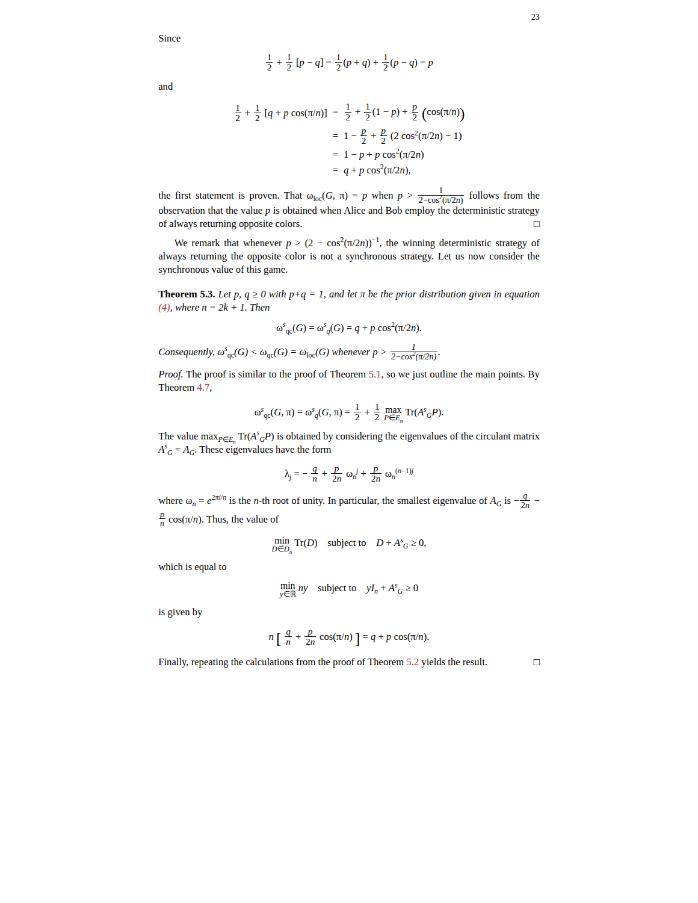23
Since
12 + 12 [p − q] = 12(p + q) + 12(p − q) = p
and
| 1 2 + 1 2 [ q + p cos(π/ n )] | = | 1 2 + 1 2 (1 − p ) + p 2 ( cos(π/ n ) ) |
| | = | 1 − p 2 + p 2 (2 cos 2 (π/2 n ) − 1) |
| | = | 1 − p + p cos 2 (π/2 n ) |
| | = | q + p cos 2 (π/2 n ), |
the first statement is proven. That ωloc(G, π) = p when p > 12−cos2(π/2n) follows from the observation that the value p is obtained when Alice and Bob employ the deterministic strategy of always returning opposite colors. □
We remark that whenever p > (2 − cos2(π/2n))−1, the winning deterministic strategy of always returning the opposite color is not a synchronous strategy. Let us now consider the synchronous value of this game.
Theorem 5.3. Let p, q ≥ 0 with p+q = 1, and let π be the prior distribution given in equation (4), where n = 2k + 1. Then
ωsqc(G) = ωsq(G) = q + p cos2(π/2n).
Consequently, ωsqc(G) < ωqc(G) = ωloc(G) whenever p > 12−cos2(π/2n).
Proof. The proof is similar to the proof of Theorem 5.1, so we just outline the main points. By Theorem 4.7,
ωsqc(G, π) = ωsq(G, π) = 12 + 12 max P∈En Tr(AsGP).
The value maxP∈En Tr(AsGP) is obtained by considering the eigenvalues of the circulant matrix AsG = AG. These eigenvalues have the form
λj = − qn + p 2n ωnj + p 2n ωn(n−1)j
where ωn = e2πi/n is the n-th root of unity. In particular, the smallest eigenvalue of AG is −q 2n − pn cos(π/n). Thus, the value of
min D∈Dn Tr(D) subject to D + AsG ≥ 0,
which is equal to
min y∈ℝ ny subject to yIn + AsG ≥ 0
is given by
n [ qn + p 2n cos(π/n) ] = q + p cos(π/n).
Finally, repeating the calculations from the proof of Theorem 5.2 yields the result. □